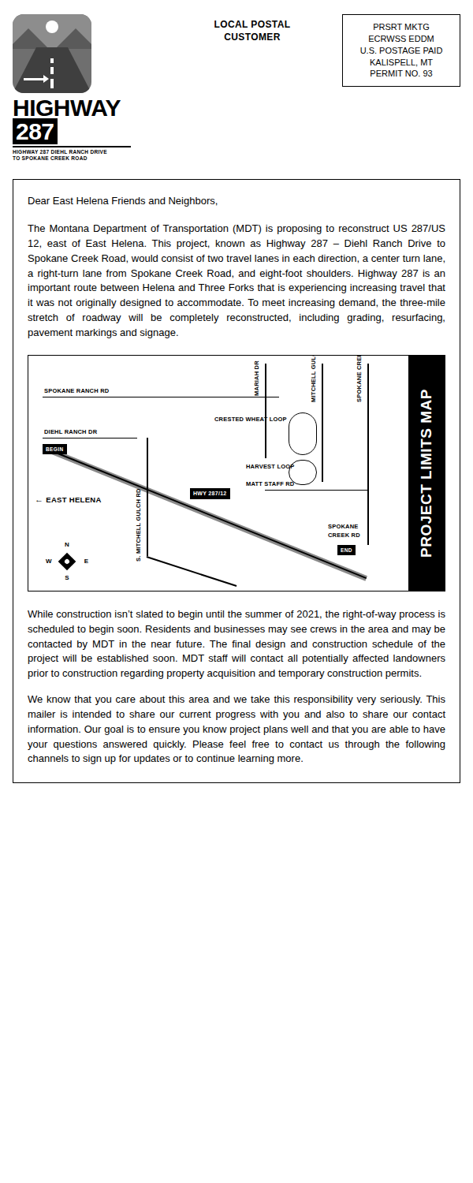HIGHWAY 287
Highway 287 Diehl Ranch Drive
to Spokane Creek Road
LOCAL POSTAL
CUSTOMER
PRSRT MKTG
ECRWSS EDDM
U.S. POSTAGE PAID
KALISPELL, MT
PERMIT NO. 93
Dear East Helena Friends and Neighbors,
The Montana Department of Transportation (MDT) is proposing to reconstruct US 287/US 12, east of East Helena. This project, known as Highway 287 – Diehl Ranch Drive to Spokane Creek Road, would consist of two travel lanes in each direction, a center turn lane, a right-turn lane from Spokane Creek Road, and eight-foot shoulders. Highway 287 is an important route between Helena and Three Forks that is experiencing increasing travel that it was not originally designed to accommodate. To meet increasing demand, the three-mile stretch of roadway will be completely reconstructed, including grading, resurfacing, pavement markings and signage.
HWY 287/12
Spokane Ranch Rd
Diehl Ranch Dr
Begin
S. Mitchell Gulch Rd
Mariah Dr
Mitchell Gulch Rd
Spokane Creek Rd
Spokane
Creek Rd
End
Crested Wheat Loop
Harvest Loop
Matt Staff Rd
← EAST HELENA
N S W E
PROJECT LIMITS MAP
While construction isn’t slated to begin until the summer of 2021, the right-of-way process is scheduled to begin soon. Residents and businesses may see crews in the area and may be contacted by MDT in the near future. The final design and construction schedule of the project will be established soon. MDT staff will contact all potentially affected landowners prior to construction regarding property acquisition and temporary construction permits.
We know that you care about this area and we take this responsibility very seriously. This mailer is intended to share our current progress with you and also to share our contact information. Our goal is to ensure you know project plans well and that you are able to have your questions answered quickly. Please feel free to contact us through the following channels to sign up for updates or to continue learning more.